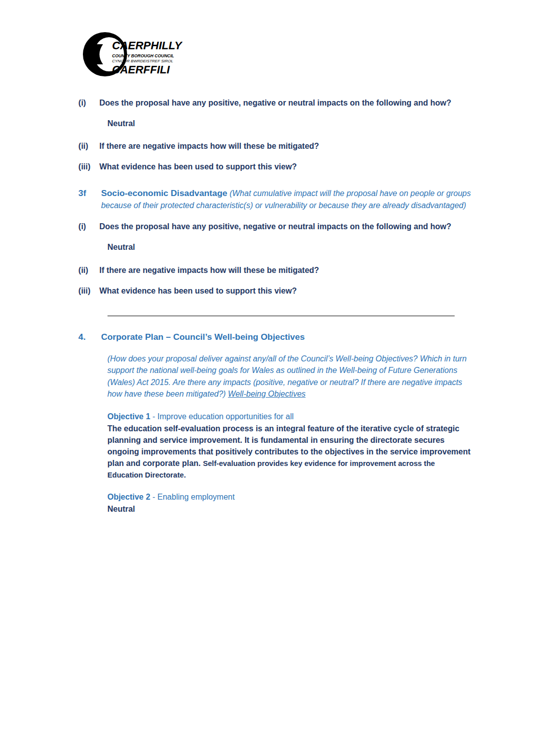CAERPHILLY COUNTY BOROUGH COUNCIL CYNGOR BWRDEISTREF SIROL CAERFFILI
(i)
Does the proposal have any positive, negative or neutral impacts on the following and how?
Neutral
(ii)
If there are negative impacts how will these be mitigated?
(iii)
What evidence has been used to support this view?
3f
Socio-economic Disadvantage (What cumulative impact will the proposal have on people or groups because of their protected characteristic(s) or vulnerability or because they are already disadvantaged)
(i)
Does the proposal have any positive, negative or neutral impacts on the following and how?
Neutral
(ii)
If there are negative impacts how will these be mitigated?
(iii)
What evidence has been used to support this view?
4.
Corporate Plan – Council’s Well-being Objectives
(How does your proposal deliver against any/all of the Council’s Well-being Objectives? Which in turn support the national well-being goals for Wales as outlined in the Well-being of Future Generations (Wales) Act 2015. Are there any impacts (positive, negative or neutral? If there are negative impacts how have these been mitigated?) Well-being Objectives
Objective 1 - Improve education opportunities for all
The education self-evaluation process is an integral feature of the iterative cycle of strategic planning and service improvement. It is fundamental in ensuring the directorate secures ongoing improvements that positively contributes to the objectives in the service improvement plan and corporate plan. Self-evaluation provides key evidence for improvement across the Education Directorate.
Objective 2 - Enabling employment
Neutral